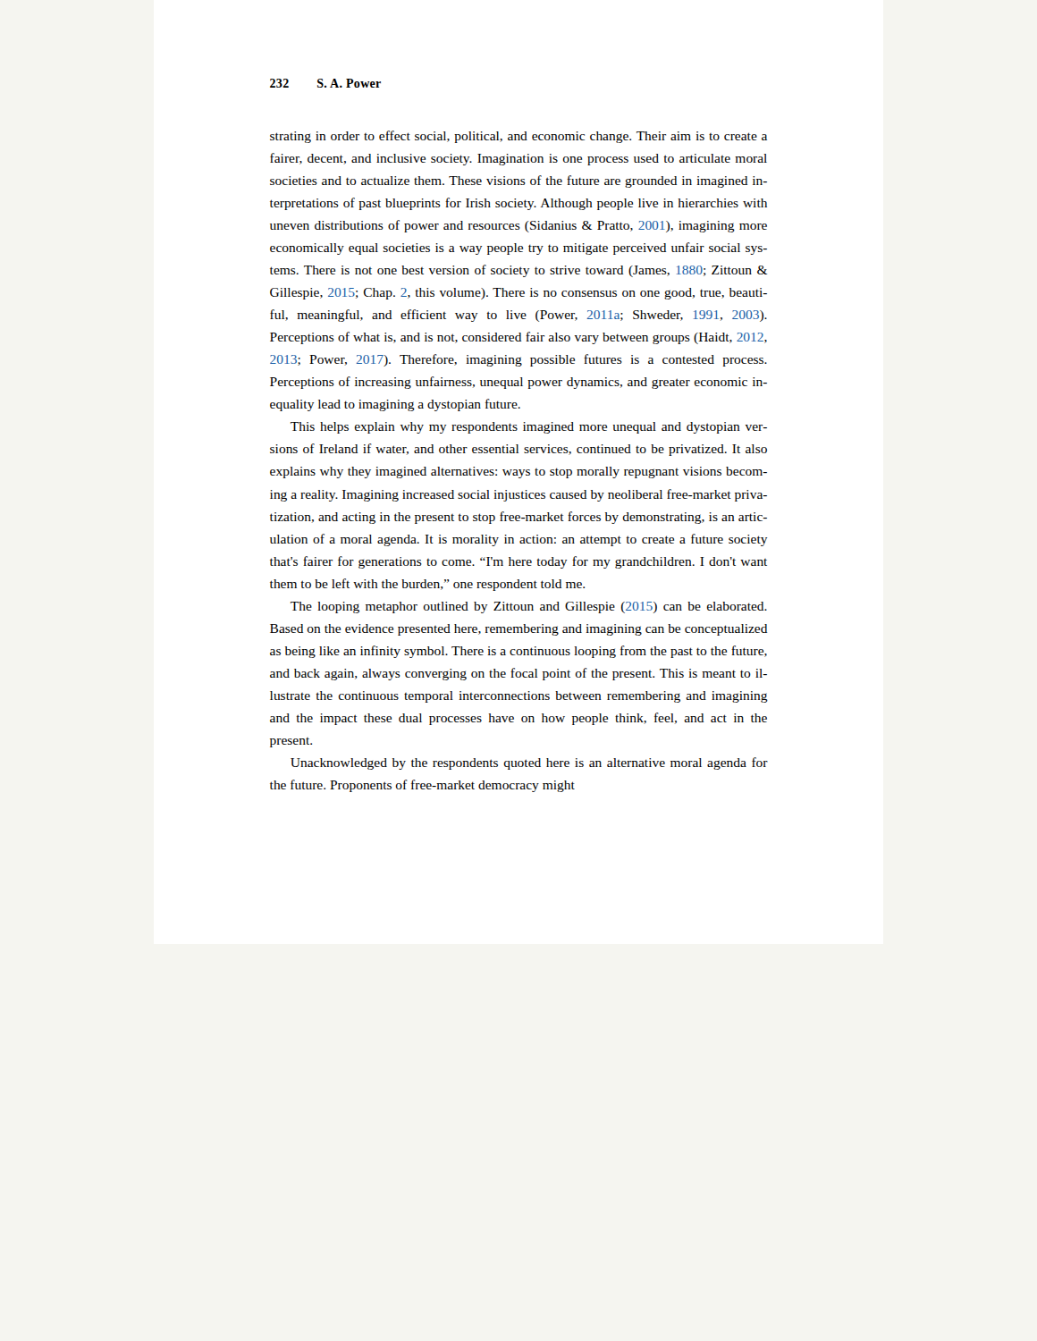232 S. A. Power
strating in order to effect social, political, and economic change. Their aim is to create a fairer, decent, and inclusive society. Imagination is one process used to articulate moral societies and to actualize them. These visions of the future are grounded in imagined interpretations of past blueprints for Irish society. Although people live in hierarchies with uneven distributions of power and resources (Sidanius & Pratto, 2001), imagining more economically equal societies is a way people try to mitigate perceived unfair social systems. There is not one best version of society to strive toward (James, 1880; Zittoun & Gillespie, 2015; Chap. 2, this volume). There is no consensus on one good, true, beautiful, meaningful, and efficient way to live (Power, 2011a; Shweder, 1991, 2003). Perceptions of what is, and is not, considered fair also vary between groups (Haidt, 2012, 2013; Power, 2017). Therefore, imagining possible futures is a contested process. Perceptions of increasing unfairness, unequal power dynamics, and greater economic inequality lead to imagining a dystopian future.
This helps explain why my respondents imagined more unequal and dystopian versions of Ireland if water, and other essential services, continued to be privatized. It also explains why they imagined alternatives: ways to stop morally repugnant visions becoming a reality. Imagining increased social injustices caused by neoliberal free-market privatization, and acting in the present to stop free-market forces by demonstrating, is an articulation of a moral agenda. It is morality in action: an attempt to create a future society that's fairer for generations to come. “I'm here today for my grandchildren. I don't want them to be left with the burden,” one respondent told me.
The looping metaphor outlined by Zittoun and Gillespie (2015) can be elaborated. Based on the evidence presented here, remembering and imagining can be conceptualized as being like an infinity symbol. There is a continuous looping from the past to the future, and back again, always converging on the focal point of the present. This is meant to illustrate the continuous temporal interconnections between remembering and imagining and the impact these dual processes have on how people think, feel, and act in the present.
Unacknowledged by the respondents quoted here is an alternative moral agenda for the future. Proponents of free-market democracy might